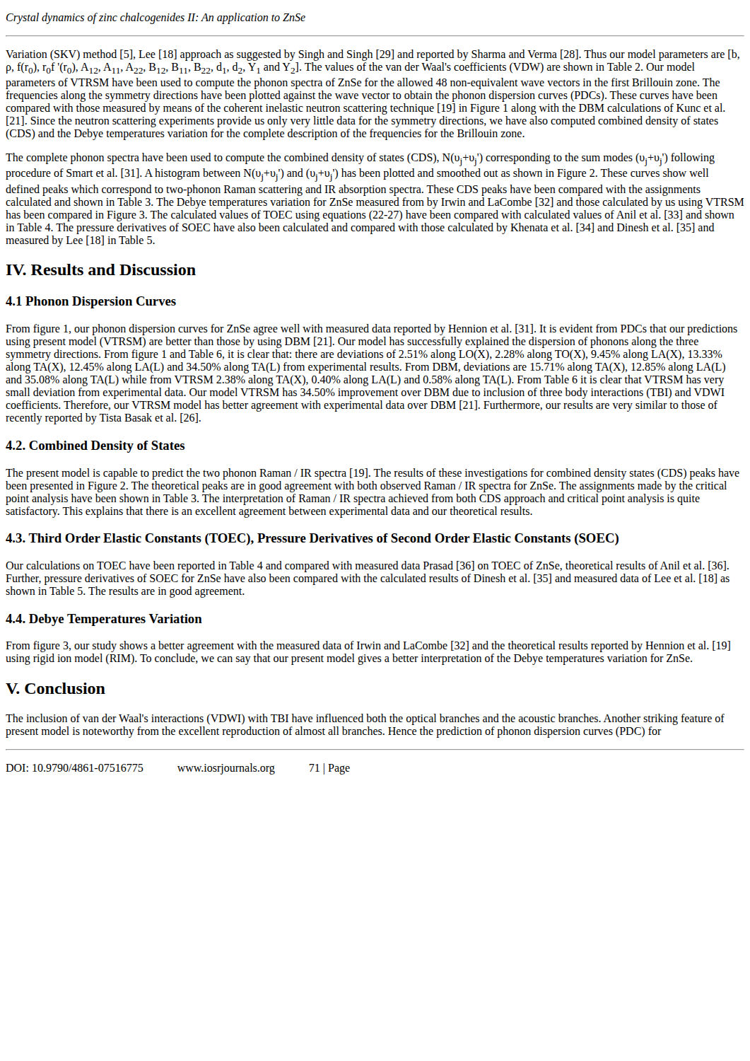Crystal dynamics of zinc chalcogenides II: An application to ZnSe
Variation (SKV) method [5], Lee [18] approach as suggested by Singh and Singh [29] and reported by Sharma and Verma [28]. Thus our model parameters are [b, ρ, f(r0), r0f '(r0), A12, A11, A22, B12, B11, B22, d1, d2, Y1 and Y2]. The values of the van der Waal's coefficients (VDW) are shown in Table 2. Our model parameters of VTRSM have been used to compute the phonon spectra of ZnSe for the allowed 48 non-equivalent wave vectors in the first Brillouin zone. The frequencies along the symmetry directions have been plotted against the wave vector to obtain the phonon dispersion curves (PDCs). These curves have been compared with those measured by means of the coherent inelastic neutron scattering technique [19] in Figure 1 along with the DBM calculations of Kunc et al. [21]. Since the neutron scattering experiments provide us only very little data for the symmetry directions, we have also computed combined density of states (CDS) and the Debye temperatures variation for the complete description of the frequencies for the Brillouin zone.
The complete phonon spectra have been used to compute the combined density of states (CDS), N(υj+υj') corresponding to the sum modes (υj+υj') following procedure of Smart et al. [31]. A histogram between N(υj+υj') and (υj+υj') has been plotted and smoothed out as shown in Figure 2. These curves show well defined peaks which correspond to two-phonon Raman scattering and IR absorption spectra. These CDS peaks have been compared with the assignments calculated and shown in Table 3. The Debye temperatures variation for ZnSe measured from by Irwin and LaCombe [32] and those calculated by us using VTRSM has been compared in Figure 3. The calculated values of TOEC using equations (22-27) have been compared with calculated values of Anil et al. [33] and shown in Table 4. The pressure derivatives of SOEC have also been calculated and compared with those calculated by Khenata et al. [34] and Dinesh et al. [35] and measured by Lee [18] in Table 5.
IV. Results and Discussion
4.1 Phonon Dispersion Curves
From figure 1, our phonon dispersion curves for ZnSe agree well with measured data reported by Hennion et al. [31]. It is evident from PDCs that our predictions using present model (VTRSM) are better than those by using DBM [21]. Our model has successfully explained the dispersion of phonons along the three symmetry directions. From figure 1 and Table 6, it is clear that: there are deviations of 2.51% along LO(X), 2.28% along TO(X), 9.45% along LA(X), 13.33% along TA(X), 12.45% along LA(L) and 34.50% along TA(L) from experimental results. From DBM, deviations are 15.71% along TA(X), 12.85% along LA(L) and 35.08% along TA(L) while from VTRSM 2.38% along TA(X), 0.40% along LA(L) and 0.58% along TA(L). From Table 6 it is clear that VTRSM has very small deviation from experimental data. Our model VTRSM has 34.50% improvement over DBM due to inclusion of three body interactions (TBI) and VDWI coefficients. Therefore, our VTRSM model has better agreement with experimental data over DBM [21]. Furthermore, our results are very similar to those of recently reported by Tista Basak et al. [26].
4.2. Combined Density of States
The present model is capable to predict the two phonon Raman / IR spectra [19]. The results of these investigations for combined density states (CDS) peaks have been presented in Figure 2. The theoretical peaks are in good agreement with both observed Raman / IR spectra for ZnSe. The assignments made by the critical point analysis have been shown in Table 3. The interpretation of Raman / IR spectra achieved from both CDS approach and critical point analysis is quite satisfactory. This explains that there is an excellent agreement between experimental data and our theoretical results.
4.3. Third Order Elastic Constants (TOEC), Pressure Derivatives of Second Order Elastic Constants (SOEC)
Our calculations on TOEC have been reported in Table 4 and compared with measured data Prasad [36] on TOEC of ZnSe, theoretical results of Anil et al. [36]. Further, pressure derivatives of SOEC for ZnSe have also been compared with the calculated results of Dinesh et al. [35] and measured data of Lee et al. [18] as shown in Table 5. The results are in good agreement.
4.4. Debye Temperatures Variation
From figure 3, our study shows a better agreement with the measured data of Irwin and LaCombe [32] and the theoretical results reported by Hennion et al. [19] using rigid ion model (RIM). To conclude, we can say that our present model gives a better interpretation of the Debye temperatures variation for ZnSe.
V. Conclusion
The inclusion of van der Waal's interactions (VDWI) with TBI have influenced both the optical branches and the acoustic branches. Another striking feature of present model is noteworthy from the excellent reproduction of almost all branches. Hence the prediction of phonon dispersion curves (PDC) for
DOI: 10.9790/4861-07516775 www.iosrjournals.org 71 | Page